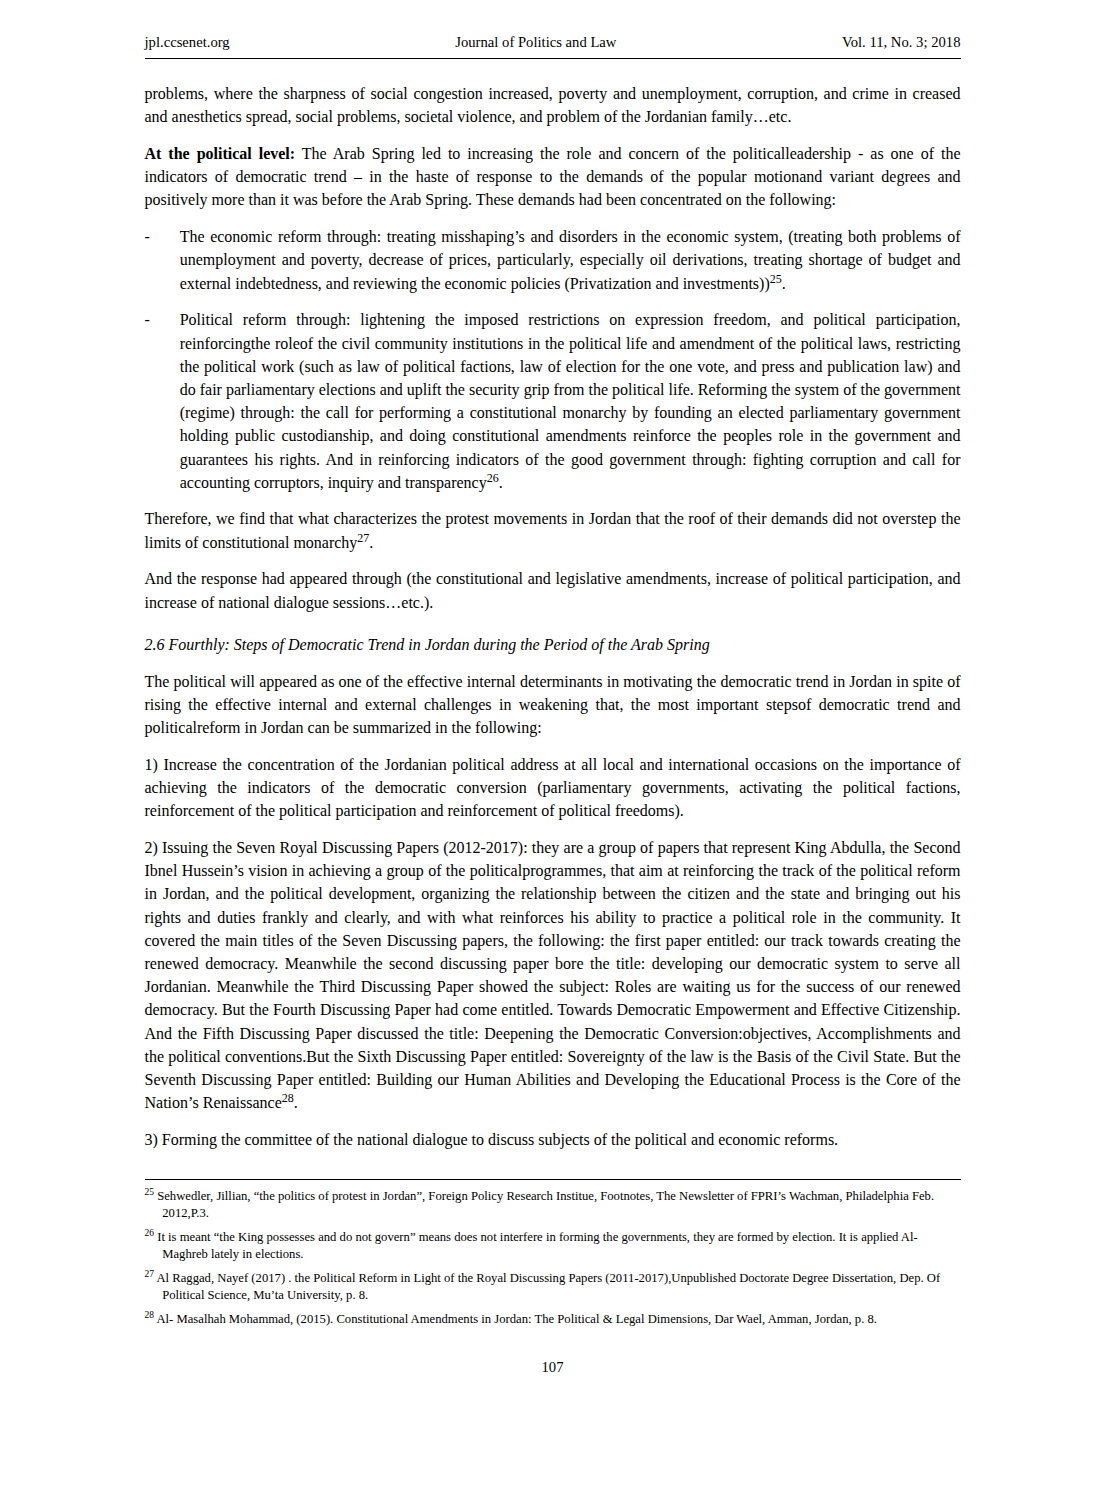jpl.ccsenet.org Journal of Politics and Law Vol. 11, No. 3; 2018
problems, where the sharpness of social congestion increased, poverty and unemployment, corruption, and crime in creased and anesthetics spread, social problems, societal violence, and problem of the Jordanian family…etc.
At the political level: The Arab Spring led to increasing the role and concern of the politicalleadership - as one of the indicators of democratic trend – in the haste of response to the demands of the popular motionand variant degrees and positively more than it was before the Arab Spring. These demands had been concentrated on the following:
The economic reform through: treating misshaping’s and disorders in the economic system, (treating both problems of unemployment and poverty, decrease of prices, particularly, especially oil derivations, treating shortage of budget and external indebtedness, and reviewing the economic policies (Privatization and investments))25.
Political reform through: lightening the imposed restrictions on expression freedom, and political participation, reinforcingthe roleof the civil community institutions in the political life and amendment of the political laws, restricting the political work (such as law of political factions, law of election for the one vote, and press and publication law) and do fair parliamentary elections and uplift the security grip from the political life. Reforming the system of the government (regime) through: the call for performing a constitutional monarchy by founding an elected parliamentary government holding public custodianship, and doing constitutional amendments reinforce the peoples role in the government and guarantees his rights. And in reinforcing indicators of the good government through: fighting corruption and call for accounting corruptors, inquiry and transparency26.
Therefore, we find that what characterizes the protest movements in Jordan that the roof of their demands did not overstep the limits of constitutional monarchy27.
And the response had appeared through (the constitutional and legislative amendments, increase of political participation, and increase of national dialogue sessions…etc.).
2.6 Fourthly: Steps of Democratic Trend in Jordan during the Period of the Arab Spring
The political will appeared as one of the effective internal determinants in motivating the democratic trend in Jordan in spite of rising the effective internal and external challenges in weakening that, the most important stepsof democratic trend and politicalreform in Jordan can be summarized in the following:
1) Increase the concentration of the Jordanian political address at all local and international occasions on the importance of achieving the indicators of the democratic conversion (parliamentary governments, activating the political factions, reinforcement of the political participation and reinforcement of political freedoms).
2) Issuing the Seven Royal Discussing Papers (2012-2017): they are a group of papers that represent King Abdulla, the Second Ibnel Hussein’s vision in achieving a group of the politicalprogrammes, that aim at reinforcing the track of the political reform in Jordan, and the political development, organizing the relationship between the citizen and the state and bringing out his rights and duties frankly and clearly, and with what reinforces his ability to practice a political role in the community. It covered the main titles of the Seven Discussing papers, the following: the first paper entitled: our track towards creating the renewed democracy. Meanwhile the second discussing paper bore the title: developing our democratic system to serve all Jordanian. Meanwhile the Third Discussing Paper showed the subject: Roles are waiting us for the success of our renewed democracy. But the Fourth Discussing Paper had come entitled. Towards Democratic Empowerment and Effective Citizenship. And the Fifth Discussing Paper discussed the title: Deepening the Democratic Conversion:objectives, Accomplishments and the political conventions.But the Sixth Discussing Paper entitled: Sovereignty of the law is the Basis of the Civil State. But the Seventh Discussing Paper entitled: Building our Human Abilities and Developing the Educational Process is the Core of the Nation’s Renaissance28.
3) Forming the committee of the national dialogue to discuss subjects of the political and economic reforms.
25 Sehwedler, Jillian, “the politics of protest in Jordan”, Foreign Policy Research Institue, Footnotes, The Newsletter of FPRI’s Wachman, Philadelphia Feb. 2012,P.3.
26 It is meant “the King possesses and do not govern” means does not interfere in forming the governments, they are formed by election. It is applied Al-Maghreb lately in elections.
27 Al Raggad, Nayef (2017) . the Political Reform in Light of the Royal Discussing Papers (2011-2017),Unpublished Doctorate Degree Dissertation, Dep. Of Political Science, Mu’ta University, p. 8.
28 Al- Masalhah Mohammad, (2015). Constitutional Amendments in Jordan: The Political & Legal Dimensions, Dar Wael, Amman, Jordan, p. 8.
107